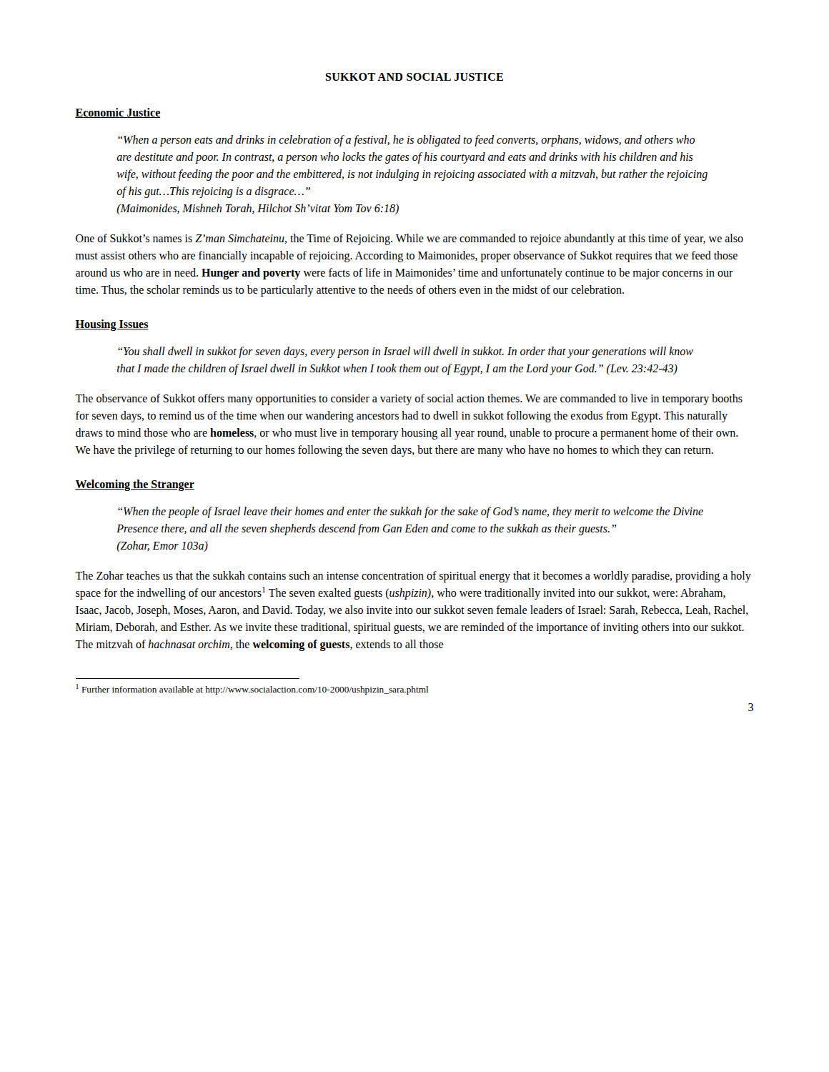Sukkot and Social Justice
Economic Justice
“When a person eats and drinks in celebration of a festival, he is obligated to feed converts, orphans, widows, and others who are destitute and poor. In contrast, a person who locks the gates of his courtyard and eats and drinks with his children and his wife, without feeding the poor and the embittered, is not indulging in rejoicing associated with a mitzvah, but rather the rejoicing of his gut…This rejoicing is a disgrace…”
(Maimonides, Mishneh Torah, Hilchot Sh’vitat Yom Tov 6:18)
One of Sukkot’s names is Z’man Simchateinu, the Time of Rejoicing. While we are commanded to rejoice abundantly at this time of year, we also must assist others who are financially incapable of rejoicing. According to Maimonides, proper observance of Sukkot requires that we feed those around us who are in need. Hunger and poverty were facts of life in Maimonides’ time and unfortunately continue to be major concerns in our time. Thus, the scholar reminds us to be particularly attentive to the needs of others even in the midst of our celebration.
Housing Issues
“You shall dwell in sukkot for seven days, every person in Israel will dwell in sukkot. In order that your generations will know that I made the children of Israel dwell in Sukkot when I took them out of Egypt, I am the Lord your God.” (Lev. 23:42-43)
The observance of Sukkot offers many opportunities to consider a variety of social action themes. We are commanded to live in temporary booths for seven days, to remind us of the time when our wandering ancestors had to dwell in sukkot following the exodus from Egypt. This naturally draws to mind those who are homeless, or who must live in temporary housing all year round, unable to procure a permanent home of their own. We have the privilege of returning to our homes following the seven days, but there are many who have no homes to which they can return.
Welcoming the Stranger
“When the people of Israel leave their homes and enter the sukkah for the sake of God’s name, they merit to welcome the Divine Presence there, and all the seven shepherds descend from Gan Eden and come to the sukkah as their guests.”
(Zohar, Emor 103a)
The Zohar teaches us that the sukkah contains such an intense concentration of spiritual energy that it becomes a worldly paradise, providing a holy space for the indwelling of our ancestors1 The seven exalted guests (ushpizin), who were traditionally invited into our sukkot, were: Abraham, Isaac, Jacob, Joseph, Moses, Aaron, and David. Today, we also invite into our sukkot seven female leaders of Israel: Sarah, Rebecca, Leah, Rachel, Miriam, Deborah, and Esther. As we invite these traditional, spiritual guests, we are reminded of the importance of inviting others into our sukkot. The mitzvah of hachnasat orchim, the welcoming of guests, extends to all those
1 Further information available at http://www.socialaction.com/10-2000/ushpizin_sara.phtml
3